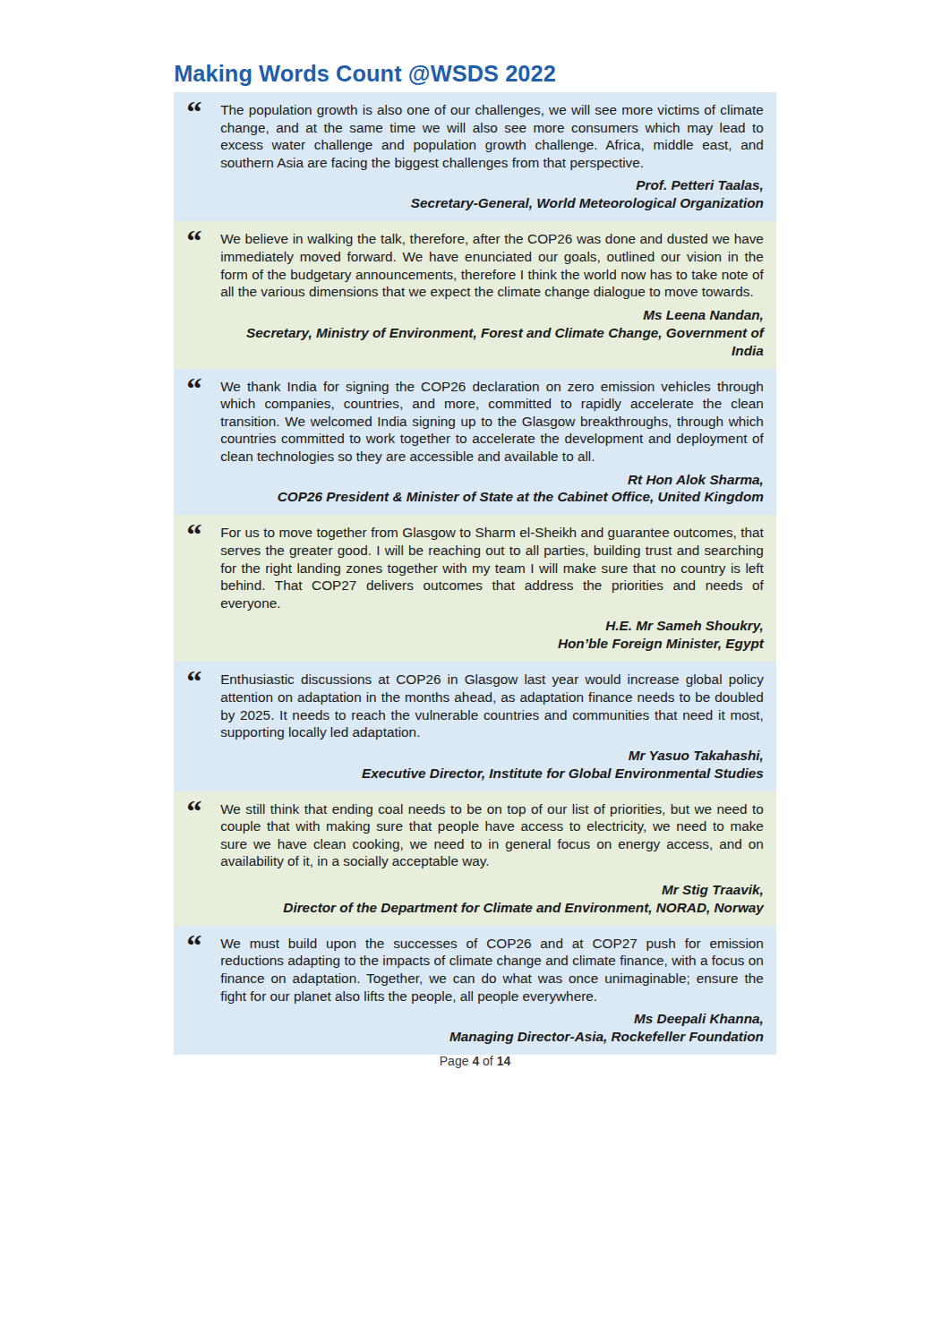Making Words Count @WSDS 2022
“
The population growth is also one of our challenges, we will see more victims of climate change, and at the same time we will also see more consumers which may lead to excess water challenge and population growth challenge. Africa, middle east, and southern Asia are facing the biggest challenges from that perspective.
Prof. Petteri Taalas, Secretary-General, World Meteorological Organization
“
We believe in walking the talk, therefore, after the COP26 was done and dusted we have immediately moved forward. We have enunciated our goals, outlined our vision in the form of the budgetary announcements, therefore I think the world now has to take note of all the various dimensions that we expect the climate change dialogue to move towards.
Ms Leena Nandan, Secretary, Ministry of Environment, Forest and Climate Change, Government of India
“
We thank India for signing the COP26 declaration on zero emission vehicles through which companies, countries, and more, committed to rapidly accelerate the clean transition. We welcomed India signing up to the Glasgow breakthroughs, through which countries committed to work together to accelerate the development and deployment of clean technologies so they are accessible and available to all.
Rt Hon Alok Sharma, COP26 President & Minister of State at the Cabinet Office, United Kingdom
“
For us to move together from Glasgow to Sharm el-Sheikh and guarantee outcomes, that serves the greater good. I will be reaching out to all parties, building trust and searching for the right landing zones together with my team I will make sure that no country is left behind. That COP27 delivers outcomes that address the priorities and needs of everyone.
H.E. Mr Sameh Shoukry, Hon’ble Foreign Minister, Egypt
“
Enthusiastic discussions at COP26 in Glasgow last year would increase global policy attention on adaptation in the months ahead, as adaptation finance needs to be doubled by 2025. It needs to reach the vulnerable countries and communities that need it most, supporting locally led adaptation.
Mr Yasuo Takahashi, Executive Director, Institute for Global Environmental Studies
“
We still think that ending coal needs to be on top of our list of priorities, but we need to couple that with making sure that people have access to electricity, we need to make sure we have clean cooking, we need to in general focus on energy access, and on availability of it, in a socially acceptable way.
Mr Stig Traavik, Director of the Department for Climate and Environment, NORAD, Norway
“
We must build upon the successes of COP26 and at COP27 push for emission reductions adapting to the impacts of climate change and climate finance, with a focus on finance on adaptation. Together, we can do what was once unimaginable; ensure the fight for our planet also lifts the people, all people everywhere.
Ms Deepali Khanna, Managing Director-Asia, Rockefeller Foundation
Page 4 of 14